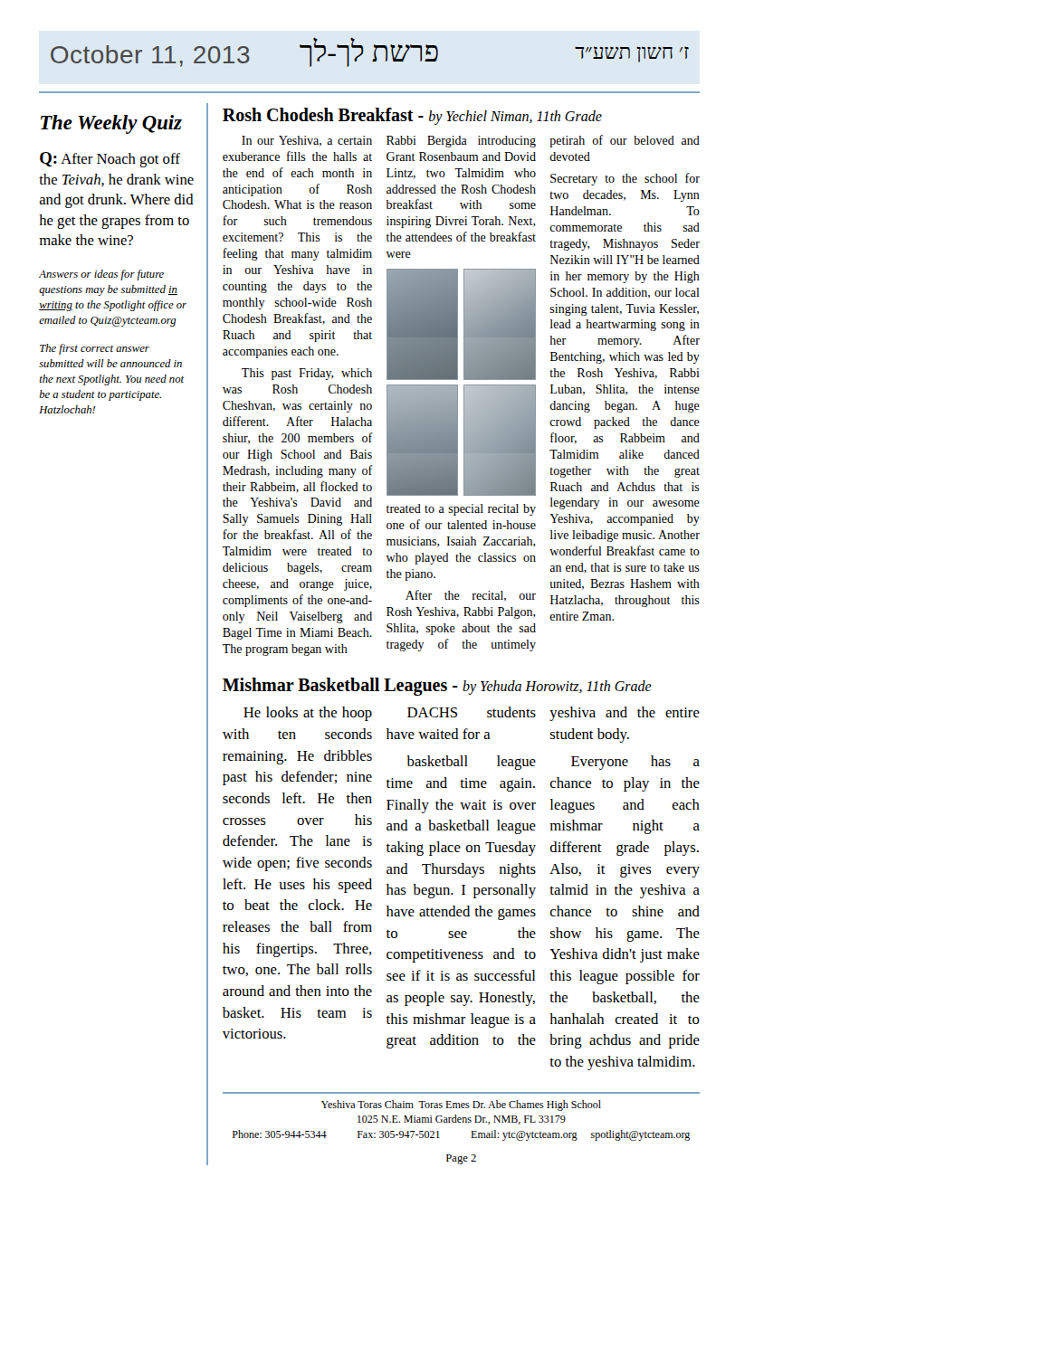October 11, 2013
פרשת לך-לך
ז׳ חשון תשע״ד
The Weekly Quiz
Q: After Noach got off the Teivah, he drank wine and got drunk. Where did he get the grapes from to make the wine?
Answers or ideas for future questions may be submitted in writing to the Spotlight office or emailed to Quiz@ytcteam.org
The first correct answer submitted will be announced in the next Spotlight. You need not be a student to participate. Hatzlochah!
Rosh Chodesh Breakfast - by Yechiel Niman, 11th Grade
In our Yeshiva, a certain exuberance fills the halls at the end of each month in anticipation of Rosh Chodesh. What is the reason for such tremendous excitement? This is the feeling that many talmidim in our Yeshiva have in counting the days to the monthly school-wide Rosh Chodesh Breakfast, and the Ruach and spirit that accompanies each one.
This past Friday, which was Rosh Chodesh Cheshvan, was certainly no different. After Halacha shiur, the 200 members of our High School and Bais Medrash, including many of their Rabbeim, all flocked to the Yeshiva's David and Sally Samuels Dining Hall for the breakfast. All of the Talmidim were treated to delicious bagels, cream cheese, and orange juice, compliments of the one-and-only Neil Vaiselberg and Bagel Time in Miami Beach. The program began with
Rabbi Bergida introducing Grant Rosenbaum and Dovid Lintz, two Talmidim who addressed the Rosh Chodesh breakfast with some inspiring Divrei Torah. Next, the attendees of the breakfast were
treated to a special recital by one of our talented in-house musicians, Isaiah Zaccariah, who played the classics on the piano.
After the recital, our Rosh Yeshiva, Rabbi Palgon, Shlita, spoke about the sad tragedy of the untimely petirah of our beloved and devoted
Secretary to the school for two decades, Ms. Lynn Handelman. To commemorate this sad tragedy, Mishnayos Seder Nezikin will IY"H be learned in her memory by the High School. In addition, our local singing talent, Tuvia Kessler, lead a heartwarming song in her memory. After Bentching, which was led by the Rosh Yeshiva, Rabbi Luban, Shlita, the intense dancing began. A huge crowd packed the dance floor, as Rabbeim and Talmidim alike danced together with the great Ruach and Achdus that is legendary in our awesome Yeshiva, accompanied by live leibadige music. Another wonderful Breakfast came to an end, that is sure to take us united, Bezras Hashem with Hatzlacha, throughout this entire Zman.
Mishmar Basketball Leagues - by Yehuda Horowitz, 11th Grade
He looks at the hoop with ten seconds remaining. He dribbles past his defender; nine seconds left. He then crosses over his defender. The lane is wide open; five seconds left. He uses his speed to beat the clock. He releases the ball from his fingertips. Three, two, one. The ball rolls around and then into the basket. His team is victorious.
DACHS students have waited for a
basketball league time and time again. Finally the wait is over and a basketball league taking place on Tuesday and Thursdays nights has begun. I personally have attended the games to see the competitiveness and to see if it is as successful as people say. Honestly, this mishmar league is a great addition to the yeshiva and the entire student body.
Everyone has a chance to play in the leagues and each mishmar night a different grade plays. Also, it gives every talmid in the yeshiva a chance to shine and show his game. The Yeshiva didn't just make this league possible for the basketball, the hanhalah created it to bring achdus and pride to the yeshiva talmidim.
Yeshiva Toras Chaim Toras Emes Dr. Abe Chames High School
1025 N.E. Miami Gardens Dr., NMB, FL 33179
Phone: 305-944-5344 Fax: 305-947-5021 Email: ytc@ytcteam.org spotlight@ytcteam.org
Page 2